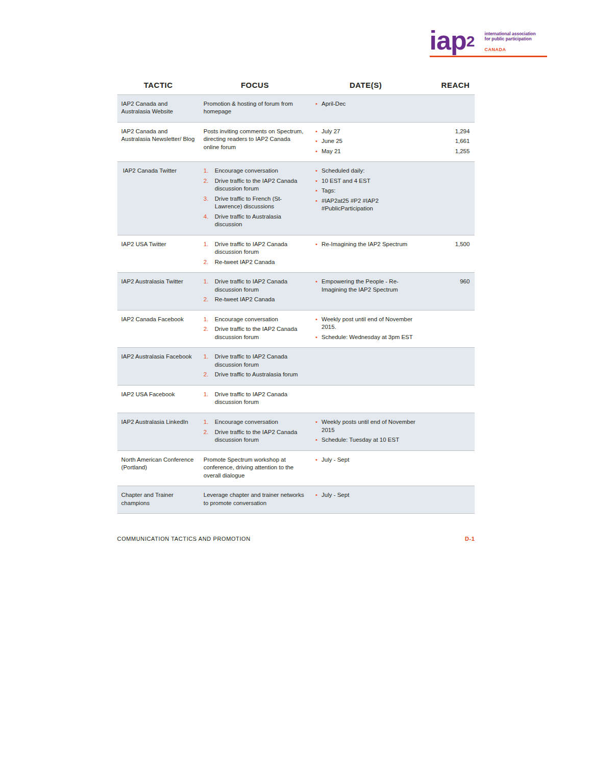iap 2 international association
for public participation CANADA
| TACTIC | FOCUS | DATE(S) | REACH |
| --- | --- | --- | --- |
| IAP2 Canada and Australasia Website | Promotion & hosting of forum from homepage | April-Dec | |
| IAP2 Canada and Australasia Newsletter/ Blog | Posts inviting comments on Spectrum, directing readers to IAP2 Canada online forum | July 27 June 25 May 21 | 1,294 1,661 1,255 |
| IAP2 Canada Twitter | Encourage conversation Drive traffic to the IAP2 Canada discussion forum Drive traffic to French (St-Lawrence) discussions Drive traffic to Australasia discussion | Scheduled daily: 10 EST and 4 EST Tags: #IAP2at25 #P2 #IAP2 #PublicParticipation | |
| IAP2 USA Twitter | Drive traffic to IAP2 Canada discussion forum Re-tweet IAP2 Canada | Re-Imagining the IAP2 Spectrum | 1,500 |
| IAP2 Australasia Twitter | Drive traffic to IAP2 Canada discussion forum Re-tweet IAP2 Canada | Empowering the People - Re-Imagining the IAP2 Spectrum | 960 |
| IAP2 Canada Facebook | Encourage conversation Drive traffic to the IAP2 Canada discussion forum | Weekly post until end of November 2015. Schedule: Wednesday at 3pm EST | |
| IAP2 Australasia Facebook | Drive traffic to IAP2 Canada discussion forum Drive traffic to Australasia forum | | |
| IAP2 USA Facebook | Drive traffic to IAP2 Canada discussion forum | | |
| IAP2 Australasia LinkedIn | Encourage conversation Drive traffic to the IAP2 Canada discussion forum | Weekly posts until end of November 2015 Schedule: Tuesday at 10 EST | |
| North American Conference (Portland) | Promote Spectrum workshop at conference, driving attention to the overall dialogue | July - Sept | |
| Chapter and Trainer champions | Leverage chapter and trainer networks to promote conversation | July - Sept | |
COMMUNICATION TACTICS AND PROMOTION
D-1